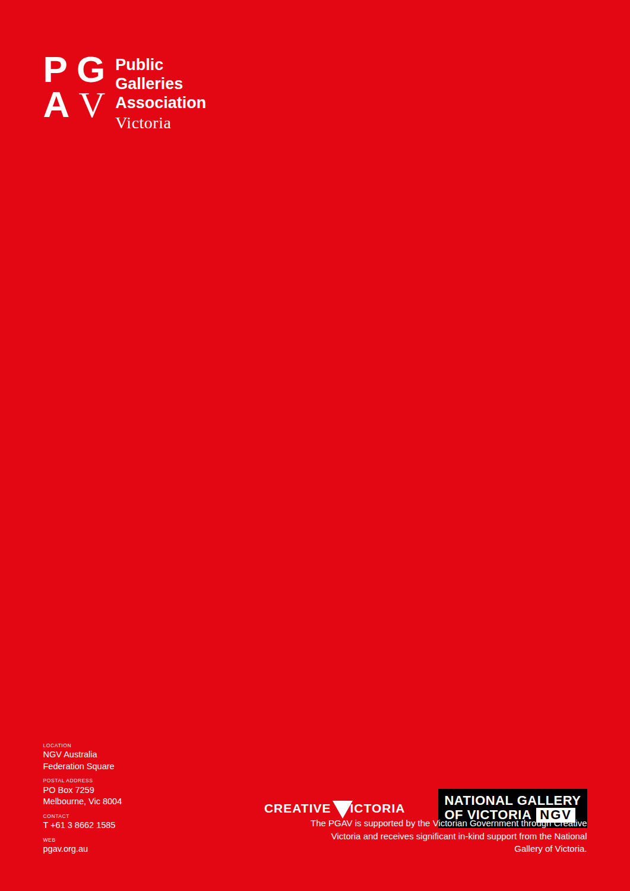P G A V
Public
Galleries
Association
Victoria
Location NGV Australia
Federation Square Postal Address PO Box 7259
Melbourne, Vic 8004 Contact T +61 3 8662 1585 Web pgav.org.au
CREATIVE ICTORIA
NATIONAL GALLERY
OF VICTORIA NGV
The PGAV is supported by the Victorian Government through Creative Victoria and receives significant in-kind support from the National Gallery of Victoria.